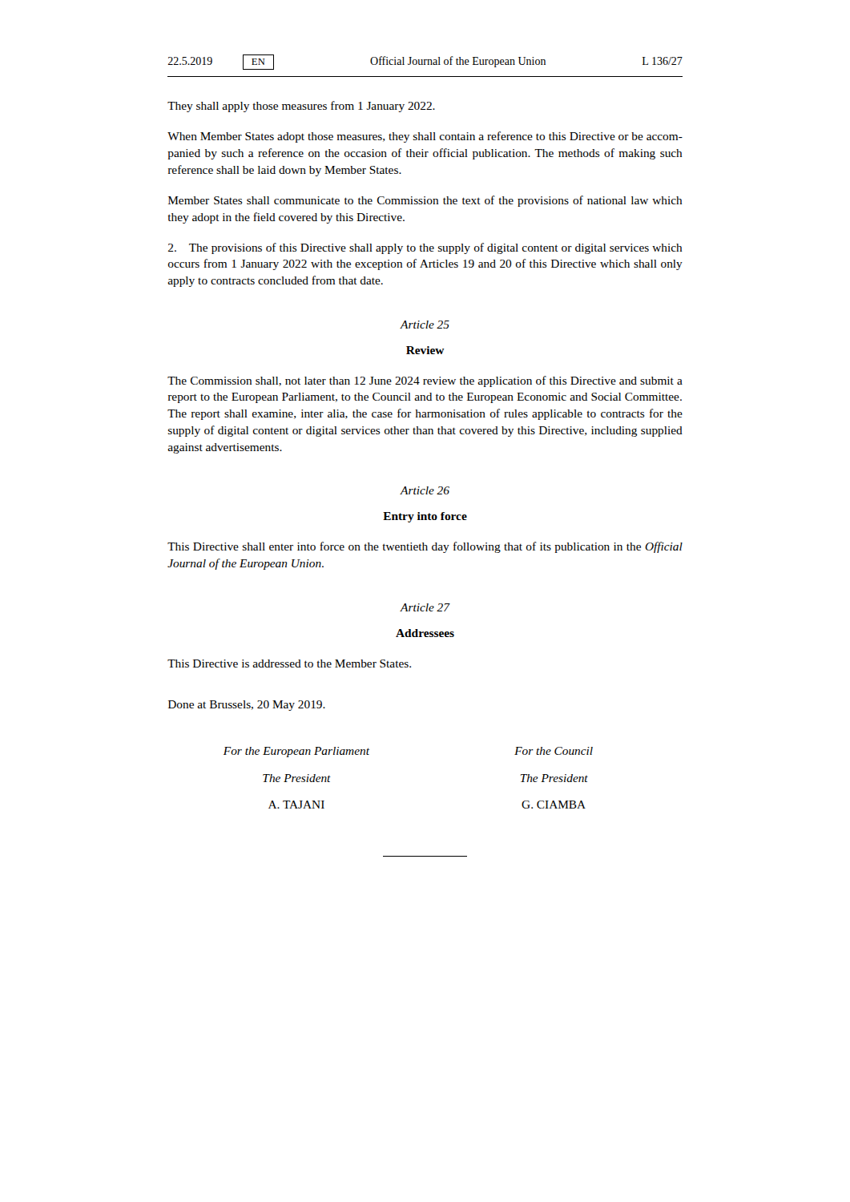22.5.2019 EN Official Journal of the European Union L 136/27
They shall apply those measures from 1 January 2022.
When Member States adopt those measures, they shall contain a reference to this Directive or be accompanied by such a reference on the occasion of their official publication. The methods of making such reference shall be laid down by Member States.
Member States shall communicate to the Commission the text of the provisions of national law which they adopt in the field covered by this Directive.
2. The provisions of this Directive shall apply to the supply of digital content or digital services which occurs from 1 January 2022 with the exception of Articles 19 and 20 of this Directive which shall only apply to contracts concluded from that date.
Article 25
Review
The Commission shall, not later than 12 June 2024 review the application of this Directive and submit a report to the European Parliament, to the Council and to the European Economic and Social Committee. The report shall examine, inter alia, the case for harmonisation of rules applicable to contracts for the supply of digital content or digital services other than that covered by this Directive, including supplied against advertisements.
Article 26
Entry into force
This Directive shall enter into force on the twentieth day following that of its publication in the Official Journal of the European Union.
Article 27
Addressees
This Directive is addressed to the Member States.
Done at Brussels, 20 May 2019.
| For the European Parliament The President A. TAJANI | For the Council The President G. CIAMBA |